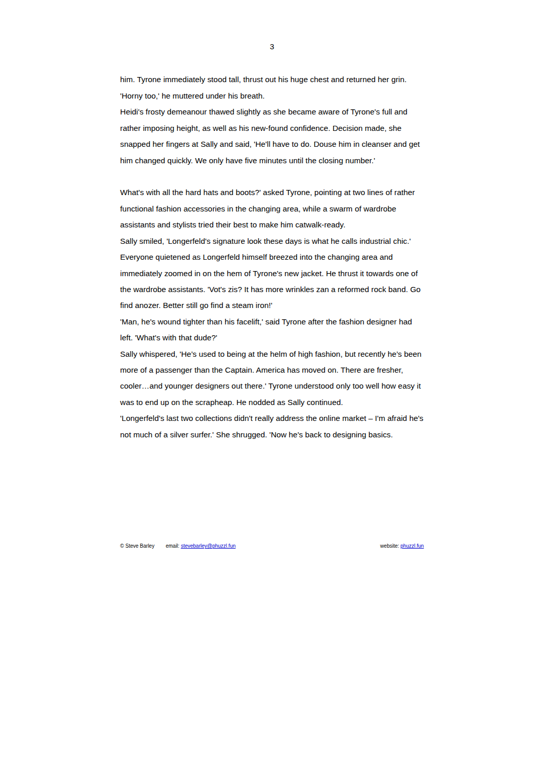3
him. Tyrone immediately stood tall, thrust out his huge chest and returned her grin. 'Horny too,' he muttered under his breath.
Heidi's frosty demeanour thawed slightly as she became aware of Tyrone's full and rather imposing height, as well as his new-found confidence. Decision made, she snapped her fingers at Sally and said, 'He'll have to do. Douse him in cleanser and get him changed quickly. We only have five minutes until the closing number.'
What's with all the hard hats and boots?' asked Tyrone, pointing at two lines of rather functional fashion accessories in the changing area, while a swarm of wardrobe assistants and stylists tried their best to make him catwalk-ready.
Sally smiled, 'Longerfeld's signature look these days is what he calls industrial chic.'
Everyone quietened as Longerfeld himself breezed into the changing area and immediately zoomed in on the hem of Tyrone's new jacket. He thrust it towards one of the wardrobe assistants. 'Vot's zis? It has more wrinkles zan a reformed rock band. Go find anozer. Better still go find a steam iron!'
'Man, he's wound tighter than his facelift,' said Tyrone after the fashion designer had left. 'What's with that dude?'
Sally whispered, 'He’s used to being at the helm of high fashion, but recently he’s been more of a passenger than the Captain. America has moved on. There are fresher, cooler…and younger designers out there.' Tyrone understood only too well how easy it was to end up on the scrapheap. He nodded as Sally continued.
'Longerfeld's last two collections didn't really address the online market – I'm afraid he's not much of a silver surfer.' She shrugged. 'Now he's back to designing basics.
© Steve Barley email: stevebarley@phuzzl.fun website: phuzzl.fun